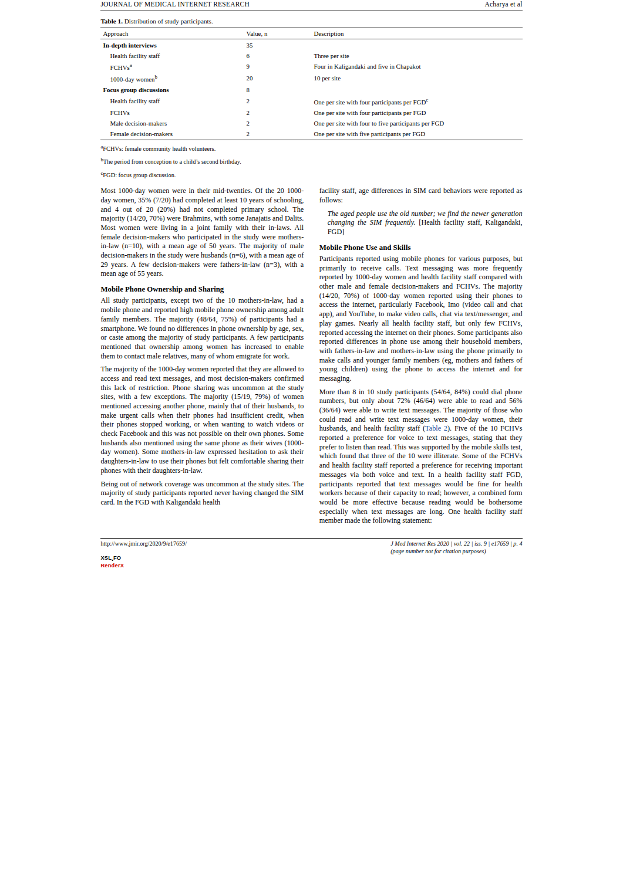Journal of Medical Internet Research
Acharya et al
Table 1. Distribution of study participants.
| Approach | Value, n | Description |
| --- | --- | --- |
| In-depth interviews | 35 | |
| Health facility staff | 6 | Three per site |
| FCHVs a | 9 | Four in Kaligandaki and five in Chapakot |
| 1000-day women b | 20 | 10 per site |
| Focus group discussions | 8 | |
| Health facility staff | 2 | One per site with four participants per FGD c |
| FCHVs | 2 | One per site with four participants per FGD |
| Male decision-makers | 2 | One per site with four to five participants per FGD |
| Female decision-makers | 2 | One per site with five participants per FGD |
aFCHVs: female community health volunteers.
bThe period from conception to a child’s second birthday.
cFGD: focus group discussion.
Most 1000-day women were in their mid-twenties. Of the 20 1000-day women, 35% (7/20) had completed at least 10 years of schooling, and 4 out of 20 (20%) had not completed primary school. The majority (14/20, 70%) were Brahmins, with some Janajatis and Dalits. Most women were living in a joint family with their in-laws. All female decision-makers who participated in the study were mothers-in-law (n=10), with a mean age of 50 years. The majority of male decision-makers in the study were husbands (n=6), with a mean age of 29 years. A few decision-makers were fathers-in-law (n=3), with a mean age of 55 years.
Mobile Phone Ownership and Sharing
All study participants, except two of the 10 mothers-in-law, had a mobile phone and reported high mobile phone ownership among adult family members. The majority (48/64, 75%) of participants had a smartphone. We found no differences in phone ownership by age, sex, or caste among the majority of study participants. A few participants mentioned that ownership among women has increased to enable them to contact male relatives, many of whom emigrate for work.
The majority of the 1000-day women reported that they are allowed to access and read text messages, and most decision-makers confirmed this lack of restriction. Phone sharing was uncommon at the study sites, with a few exceptions. The majority (15/19, 79%) of women mentioned accessing another phone, mainly that of their husbands, to make urgent calls when their phones had insufficient credit, when their phones stopped working, or when wanting to watch videos or check Facebook and this was not possible on their own phones. Some husbands also mentioned using the same phone as their wives (1000-day women). Some mothers-in-law expressed hesitation to ask their daughters-in-law to use their phones but felt comfortable sharing their phones with their daughters-in-law.
Being out of network coverage was uncommon at the study sites. The majority of study participants reported never having changed the SIM card. In the FGD with Kaligandaki health
facility staff, age differences in SIM card behaviors were reported as follows:
The aged people use the old number; we find the newer generation changing the SIM frequently. [Health facility staff, Kaligandaki, FGD]
Mobile Phone Use and Skills
Participants reported using mobile phones for various purposes, but primarily to receive calls. Text messaging was more frequently reported by 1000-day women and health facility staff compared with other male and female decision-makers and FCHVs. The majority (14/20, 70%) of 1000-day women reported using their phones to access the internet, particularly Facebook, Imo (video call and chat app), and YouTube, to make video calls, chat via text/messenger, and play games. Nearly all health facility staff, but only few FCHVs, reported accessing the internet on their phones. Some participants also reported differences in phone use among their household members, with fathers-in-law and mothers-in-law using the phone primarily to make calls and younger family members (eg, mothers and fathers of young children) using the phone to access the internet and for messaging.
More than 8 in 10 study participants (54/64, 84%) could dial phone numbers, but only about 72% (46/64) were able to read and 56% (36/64) were able to write text messages. The majority of those who could read and write text messages were 1000-day women, their husbands, and health facility staff (Table 2). Five of the 10 FCHVs reported a preference for voice to text messages, stating that they prefer to listen than read. This was supported by the mobile skills test, which found that three of the 10 were illiterate. Some of the FCHVs and health facility staff reported a preference for receiving important messages via both voice and text. In a health facility staff FGD, participants reported that text messages would be fine for health workers because of their capacity to read; however, a combined form would be more effective because reading would be bothersome especially when text messages are long. One health facility staff member made the following statement:
http://www.jmir.org/2020/9/e17659/
J Med Internet Res 2020 | vol. 22 | iss. 9 | e17659 | p. 4
(page number not for citation purposes)
XSL•FO
RenderX